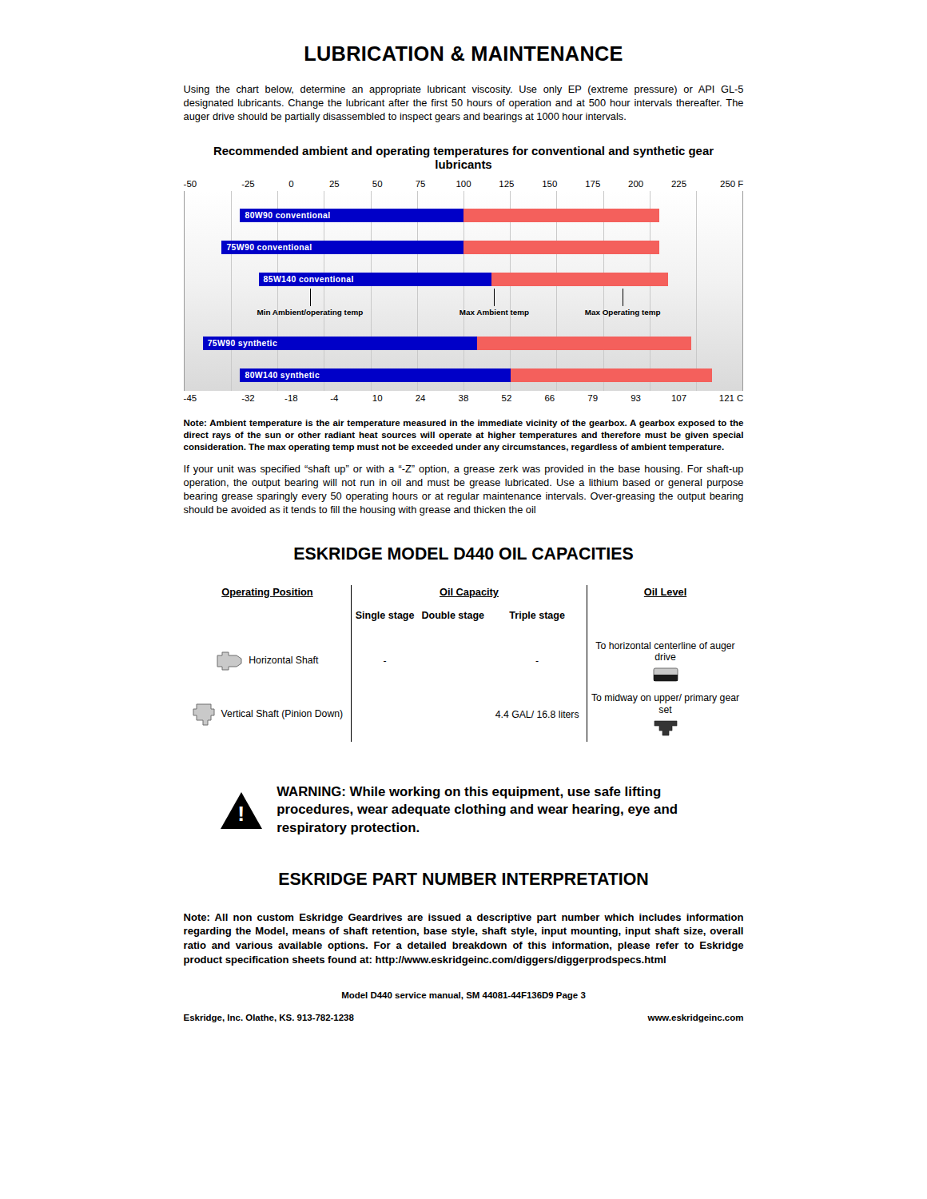LUBRICATION & MAINTENANCE
Using the chart below, determine an appropriate lubricant viscosity. Use only EP (extreme pressure) or API GL-5 designated lubricants. Change the lubricant after the first 50 hours of operation and at 500 hour intervals thereafter. The auger drive should be partially disassembled to inspect gears and bearings at 1000 hour intervals.
Recommended ambient and operating temperatures for conventional and synthetic gear lubricants
-50-250255075100125150175200225250 F
80W90 conventional
75W90 conventional
85W140 conventional
Min Ambient/operating temp
Max Ambient temp
Max Operating temp
75W90 synthetic
80W140 synthetic
-45-32-18-410243852667993107121 C
Note: Ambient temperature is the air temperature measured in the immediate vicinity of the gearbox. A gearbox exposed to the direct rays of the sun or other radiant heat sources will operate at higher temperatures and therefore must be given special consideration. The max operating temp must not be exceeded under any circumstances, regardless of ambient temperature.
If your unit was specified “shaft up” or with a “-Z” option, a grease zerk was provided in the base housing. For shaft-up operation, the output bearing will not run in oil and must be grease lubricated. Use a lithium based or general purpose bearing grease sparingly every 50 operating hours or at regular maintenance intervals. Over-greasing the output bearing should be avoided as it tends to fill the housing with grease and thicken the oil
ESKRIDGE MODEL D440 OIL CAPACITIES
| Operating Position | Oil Capacity | Oil Level |
| --- | --- | --- |
| | Single stage | Double stage | Triple stage | |
| Horizontal Shaft | - | | - | To horizontal centerline of auger drive |
| Vertical Shaft (Pinion Down) | | | 4.4 GAL/ 16.8 liters | To midway on upper/ primary gear set |
WARNING: While working on this equipment, use safe lifting procedures, wear adequate clothing and wear hearing, eye and respiratory protection.
ESKRIDGE PART NUMBER INTERPRETATION
Note: All non custom Eskridge Geardrives are issued a descriptive part number which includes information regarding the Model, means of shaft retention, base style, shaft style, input mounting, input shaft size, overall ratio and various available options. For a detailed breakdown of this information, please refer to Eskridge product specification sheets found at: http://www.eskridgeinc.com/diggers/diggerprodspecs.html
Model D440 service manual, SM 44081-44F136D9 Page 3
Eskridge, Inc. Olathe, KS. 913-782-1238 www.eskridgeinc.com